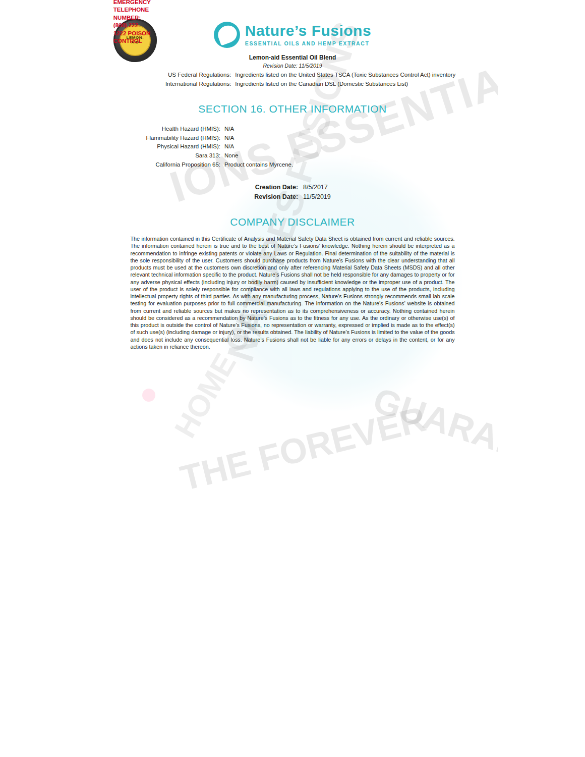IONS ESSENTIAL
NATURES FUSIONS
ESSENTIAL OILS
THE FOREVER
GUARANTEE
HOME OF
LEMON-
AID
Nature’s Fusions
ESSENTIAL OILS AND HEMP EXTRACT
Lemon-aid Essential Oil Blend
Revision Date: 11/5/2019
| US Federal Regulations: | Ingredients listed on the United States TSCA (Toxic Substances Control Act) inventory |
| International Regulations: | Ingredients listed on the Canadian DSL (Domestic Substances List) |
SECTION 16. OTHER INFORMATION
| Health Hazard (HMIS): | N/A |
| Flammability Hazard (HMIS): | N/A |
| Physical Hazard (HMIS): | N/A |
| Sara 313: | None |
| California Proposition 65: | Product contains Myrcene. |
| Creation Date: | 8/5/2017 |
| Revision Date: | 11/5/2019 |
COMPANY DISCLAIMER
The information contained in this Certificate of Analysis and Material Safety Data Sheet is obtained from current and reliable sources. The information contained herein is true and to the best of Nature’s Fusions’ knowledge. Nothing herein should be interpreted as a recommendation to infringe existing patents or violate any Laws or Regulation. Final determination of the suitability of the material is the sole responsibility of the user. Customers should purchase products from Nature’s Fusions with the clear understanding that all products must be used at the customers own discretion and only after referencing Material Safety Data Sheets (MSDS) and all other relevant technical information specific to the product. Nature’s Fusions shall not be held responsible for any damages to property or for any adverse physical effects (including injury or bodily harm) caused by insufficient knowledge or the improper use of a product. The user of the product is solely responsible for compliance with all laws and regulations applying to the use of the products, including intellectual property rights of third parties. As with any manufacturing process, Nature’s Fusions strongly recommends small lab scale testing for evaluation purposes prior to full commercial manufacturing. The information on the Nature’s Fusions’ website is obtained from current and reliable sources but makes no representation as to its comprehensiveness or accuracy. Nothing contained herein should be considered as a recommendation by Nature’s Fusions as to the fitness for any use. As the ordinary or otherwise use(s) of this product is outside the control of Nature’s Fusions, no representation or warranty, expressed or implied is made as to the effect(s) of such use(s) (including damage or injury), or the results obtained. The liability of Nature’s Fusions is limited to the value of the goods and does not include any consequential loss. Nature’s Fusions shall not be liable for any errors or delays in the content, or for any actions taken in reliance thereon.
Tel: 801-872-9500
24 HOUR EMERGENCY TELEPHONE NUMBER: (800) 222-1222 POISON CONTROL
Nature’s Fusions, LLC.
Page 7 of 7